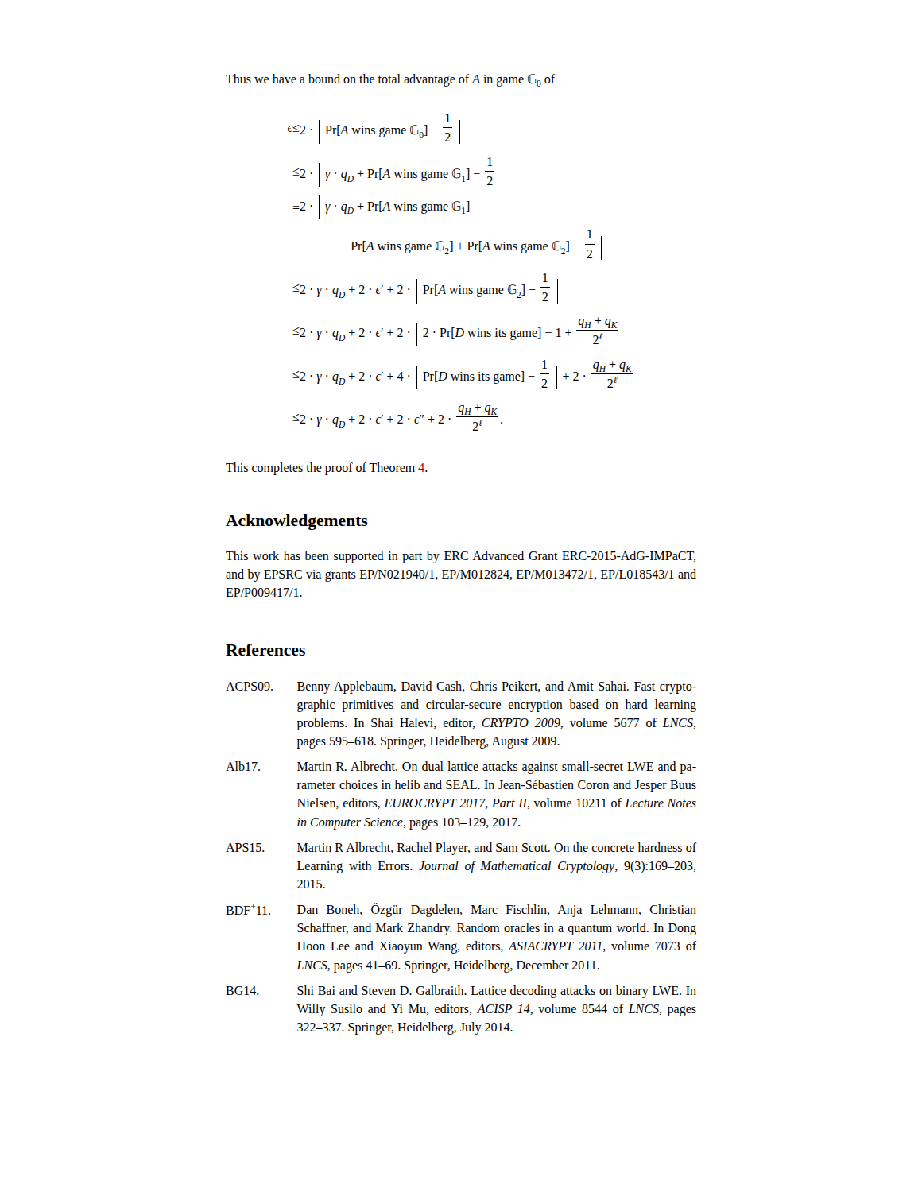Thus we have a bound on the total advantage of A in game 𝔾0 of
| ϵ | ≤ | 2 · Pr[ A wins game 𝔾 0 ] − 1 2 |
| | ≤ | 2 · γ · q D + Pr[ A wins game 𝔾 1 ] − 1 2 |
| | = | 2 · γ · q D + Pr[ A wins game 𝔾 1 ] |
| | | − Pr[ A wins game 𝔾 2 ] + Pr[ A wins game 𝔾 2 ] − 1 2 |
| | ≤ | 2 · γ · q D + 2 · ϵ ′ + 2 · Pr[ A wins game 𝔾 2 ] − 1 2 |
| | ≤ | 2 · γ · q D + 2 · ϵ ′ + 2 · 2 · Pr[ D wins its game] − 1 + q H + q K 2 ℓ |
| | ≤ | 2 · γ · q D + 2 · ϵ ′ + 4 · Pr[ D wins its game] − 1 2 + 2 · q H + q K 2 ℓ |
| | ≤ | 2 · γ · q D + 2 · ϵ ′ + 2 · ϵ ″ + 2 · q H + q K 2 ℓ . |
This completes the proof of Theorem 4.
Acknowledgements
This work has been supported in part by ERC Advanced Grant ERC-2015-AdG-IMPaCT, and by EPSRC via grants EP/N021940/1, EP/M012824, EP/M013472/1, EP/L018543/1 and EP/P009417/1.
References
ACPS09.
Benny Applebaum, David Cash, Chris Peikert, and Amit Sahai. Fast cryptographic primitives and circular-secure encryption based on hard learning problems. In Shai Halevi, editor, CRYPTO 2009, volume 5677 of LNCS, pages 595–618. Springer, Heidelberg, August 2009.
Alb17.
Martin R. Albrecht. On dual lattice attacks against small-secret LWE and parameter choices in helib and SEAL. In Jean-Sébastien Coron and Jesper Buus Nielsen, editors, EUROCRYPT 2017, Part II, volume 10211 of Lecture Notes in Computer Science, pages 103–129, 2017.
APS15.
Martin R Albrecht, Rachel Player, and Sam Scott. On the concrete hardness of Learning with Errors. Journal of Mathematical Cryptology, 9(3):169–203, 2015.
BDF+11.
Dan Boneh, Özgür Dagdelen, Marc Fischlin, Anja Lehmann, Christian Schaffner, and Mark Zhandry. Random oracles in a quantum world. In Dong Hoon Lee and Xiaoyun Wang, editors, ASIACRYPT 2011, volume 7073 of LNCS, pages 41–69. Springer, Heidelberg, December 2011.
BG14.
Shi Bai and Steven D. Galbraith. Lattice decoding attacks on binary LWE. In Willy Susilo and Yi Mu, editors, ACISP 14, volume 8544 of LNCS, pages 322–337. Springer, Heidelberg, July 2014.